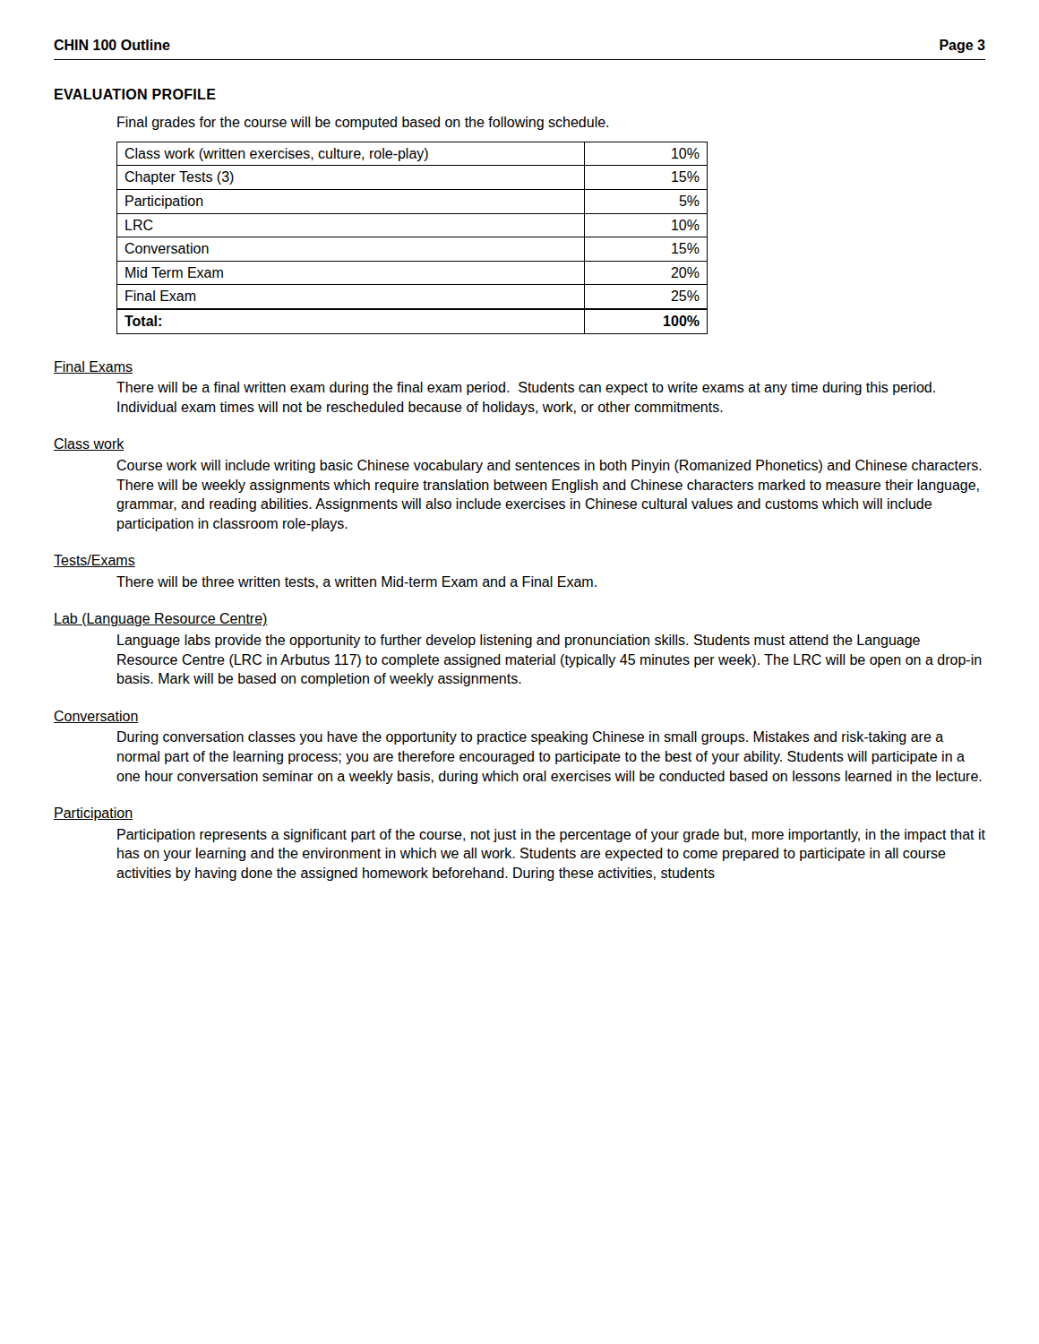CHIN 100 Outline Page 3
EVALUATION PROFILE
Final grades for the course will be computed based on the following schedule.
| Class work (written exercises, culture, role-play) | 10% |
| Chapter Tests (3) | 15% |
| Participation | 5% |
| LRC | 10% |
| Conversation | 15% |
| Mid Term Exam | 20% |
| Final Exam | 25% |
| Total: | 100% |
Final Exams
There will be a final written exam during the final exam period. Students can expect to write exams at any time during this period. Individual exam times will not be rescheduled because of holidays, work, or other commitments.
Class work
Course work will include writing basic Chinese vocabulary and sentences in both Pinyin (Romanized Phonetics) and Chinese characters. There will be weekly assignments which require translation between English and Chinese characters marked to measure their language, grammar, and reading abilities. Assignments will also include exercises in Chinese cultural values and customs which will include participation in classroom role-plays.
Tests/Exams
There will be three written tests, a written Mid-term Exam and a Final Exam.
Lab (Language Resource Centre)
Language labs provide the opportunity to further develop listening and pronunciation skills. Students must attend the Language Resource Centre (LRC in Arbutus 117) to complete assigned material (typically 45 minutes per week). The LRC will be open on a drop-in basis. Mark will be based on completion of weekly assignments.
Conversation
During conversation classes you have the opportunity to practice speaking Chinese in small groups. Mistakes and risk-taking are a normal part of the learning process; you are therefore encouraged to participate to the best of your ability. Students will participate in a one hour conversation seminar on a weekly basis, during which oral exercises will be conducted based on lessons learned in the lecture.
Participation
Participation represents a significant part of the course, not just in the percentage of your grade but, more importantly, in the impact that it has on your learning and the environment in which we all work. Students are expected to come prepared to participate in all course activities by having done the assigned homework beforehand. During these activities, students